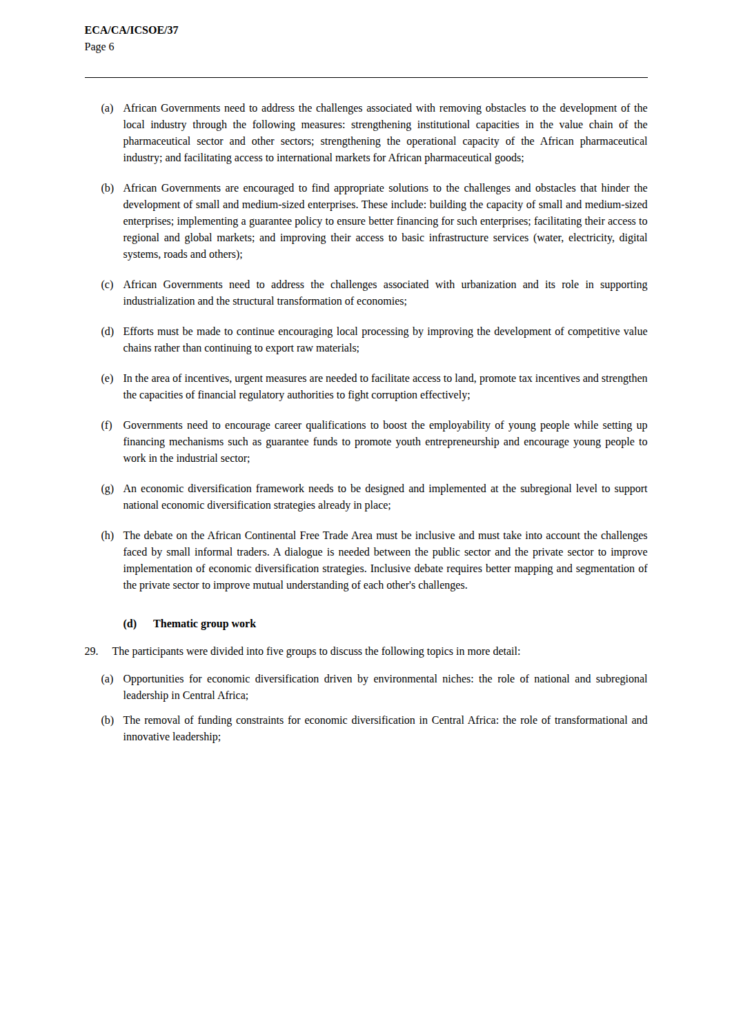ECA/CA/ICSOE/37
Page 6
(a) African Governments need to address the challenges associated with removing obstacles to the development of the local industry through the following measures: strengthening institutional capacities in the value chain of the pharmaceutical sector and other sectors; strengthening the operational capacity of the African pharmaceutical industry; and facilitating access to international markets for African pharmaceutical goods;
(b) African Governments are encouraged to find appropriate solutions to the challenges and obstacles that hinder the development of small and medium-sized enterprises. These include: building the capacity of small and medium-sized enterprises; implementing a guarantee policy to ensure better financing for such enterprises; facilitating their access to regional and global markets; and improving their access to basic infrastructure services (water, electricity, digital systems, roads and others);
(c) African Governments need to address the challenges associated with urbanization and its role in supporting industrialization and the structural transformation of economies;
(d) Efforts must be made to continue encouraging local processing by improving the development of competitive value chains rather than continuing to export raw materials;
(e) In the area of incentives, urgent measures are needed to facilitate access to land, promote tax incentives and strengthen the capacities of financial regulatory authorities to fight corruption effectively;
(f) Governments need to encourage career qualifications to boost the employability of young people while setting up financing mechanisms such as guarantee funds to promote youth entrepreneurship and encourage young people to work in the industrial sector;
(g) An economic diversification framework needs to be designed and implemented at the subregional level to support national economic diversification strategies already in place;
(h) The debate on the African Continental Free Trade Area must be inclusive and must take into account the challenges faced by small informal traders. A dialogue is needed between the public sector and the private sector to improve implementation of economic diversification strategies. Inclusive debate requires better mapping and segmentation of the private sector to improve mutual understanding of each other's challenges.
(d) Thematic group work
29. The participants were divided into five groups to discuss the following topics in more detail:
(a) Opportunities for economic diversification driven by environmental niches: the role of national and subregional leadership in Central Africa;
(b) The removal of funding constraints for economic diversification in Central Africa: the role of transformational and innovative leadership;